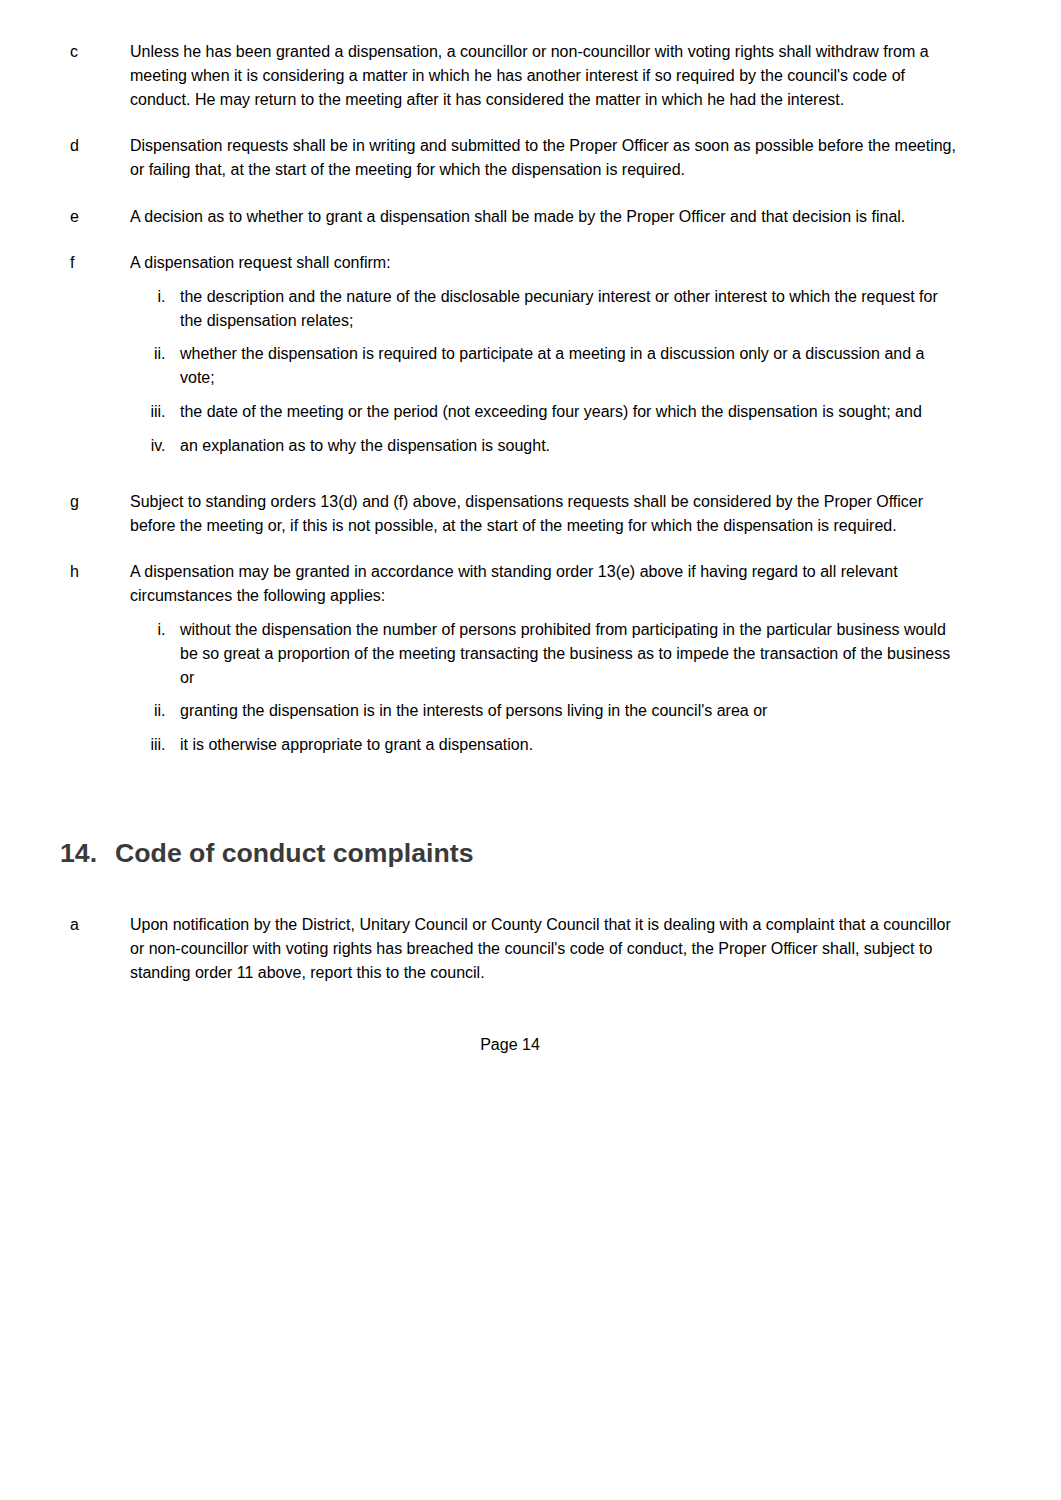c
Unless he has been granted a dispensation, a councillor or non-councillor with voting rights shall withdraw from a meeting when it is considering a matter in which he has another interest if so required by the council's code of conduct. He may return to the meeting after it has considered the matter in which he had the interest.
d
Dispensation requests shall be in writing and submitted to the Proper Officer as soon as possible before the meeting, or failing that, at the start of the meeting for which the dispensation is required.
e
A decision as to whether to grant a dispensation shall be made by the Proper Officer and that decision is final.
f
A dispensation request shall confirm:
the description and the nature of the disclosable pecuniary interest or other interest to which the request for the dispensation relates;
whether the dispensation is required to participate at a meeting in a discussion only or a discussion and a vote;
the date of the meeting or the period (not exceeding four years) for which the dispensation is sought; and
an explanation as to why the dispensation is sought.
g
Subject to standing orders 13(d) and (f) above, dispensations requests shall be considered by the Proper Officer before the meeting or, if this is not possible, at the start of the meeting for which the dispensation is required.
h
A dispensation may be granted in accordance with standing order 13(e) above if having regard to all relevant circumstances the following applies:
without the dispensation the number of persons prohibited from participating in the particular business would be so great a proportion of the meeting transacting the business as to impede the transaction of the business or
granting the dispensation is in the interests of persons living in the council's area or
it is otherwise appropriate to grant a dispensation.
14. Code of conduct complaints
a
Upon notification by the District, Unitary Council or County Council that it is dealing with a complaint that a councillor or non-councillor with voting rights has breached the council's code of conduct, the Proper Officer shall, subject to standing order 11 above, report this to the council.
Page 14